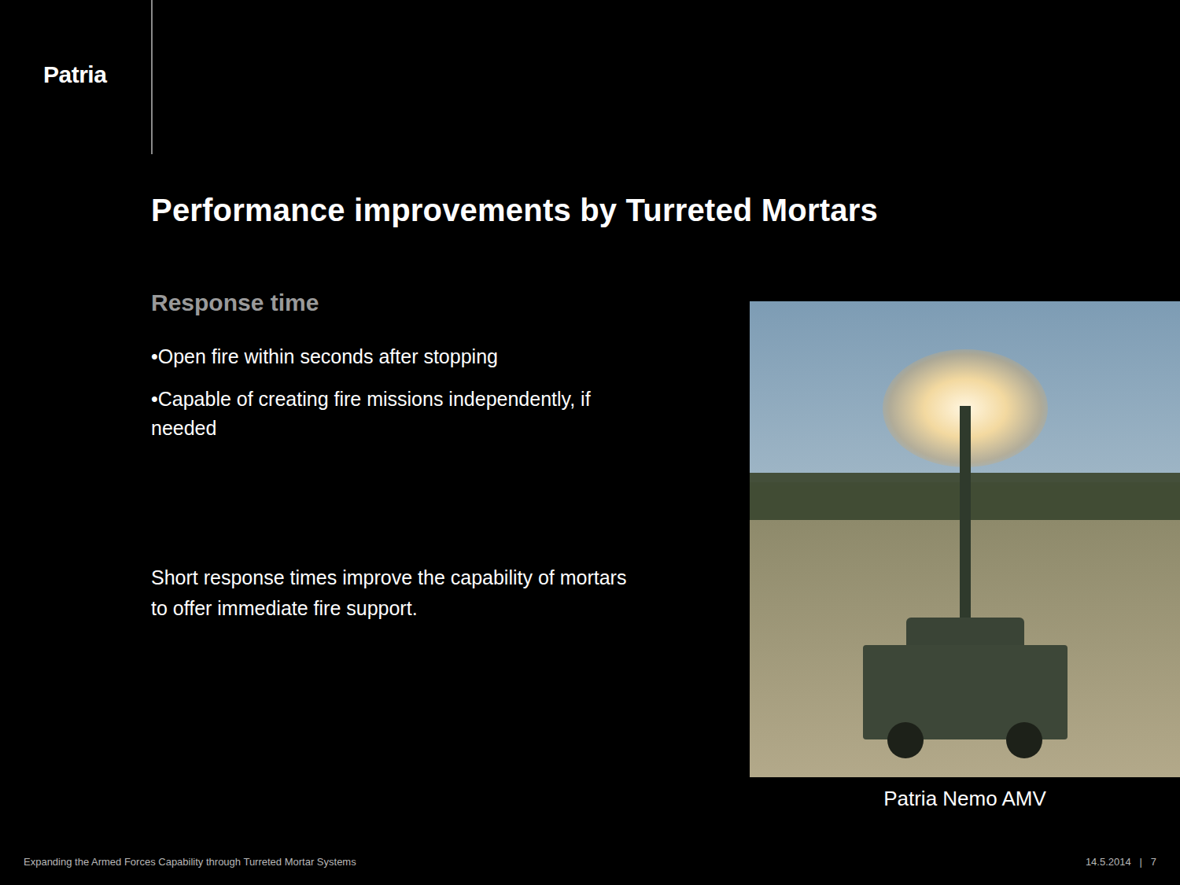Patria
Performance improvements by Turreted Mortars
Response time
•Open fire within seconds after stopping
•Capable of creating fire missions independently, if needed
Short response times improve the capability of mortars to offer immediate fire support.
Patria Nemo AMV
Expanding the Armed Forces Capability through Turreted Mortar Systems
14.5.2014 | 7